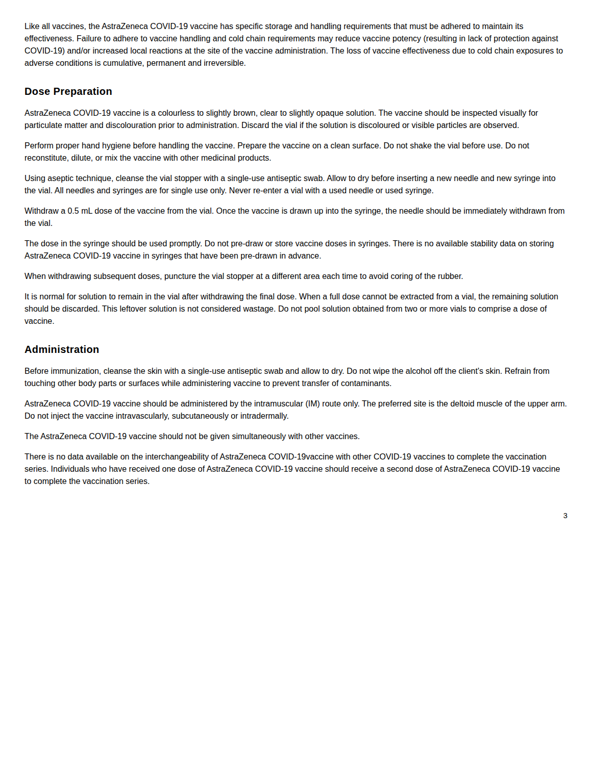Like all vaccines, the AstraZeneca COVID-19 vaccine has specific storage and handling requirements that must be adhered to maintain its effectiveness. Failure to adhere to vaccine handling and cold chain requirements may reduce vaccine potency (resulting in lack of protection against COVID-19) and/or increased local reactions at the site of the vaccine administration. The loss of vaccine effectiveness due to cold chain exposures to adverse conditions is cumulative, permanent and irreversible.
Dose Preparation
AstraZeneca COVID-19 vaccine is a colourless to slightly brown, clear to slightly opaque solution. The vaccine should be inspected visually for particulate matter and discolouration prior to administration. Discard the vial if the solution is discoloured or visible particles are observed.
Perform proper hand hygiene before handling the vaccine. Prepare the vaccine on a clean surface. Do not shake the vial before use. Do not reconstitute, dilute, or mix the vaccine with other medicinal products.
Using aseptic technique, cleanse the vial stopper with a single-use antiseptic swab. Allow to dry before inserting a new needle and new syringe into the vial. All needles and syringes are for single use only. Never re-enter a vial with a used needle or used syringe.
Withdraw a 0.5 mL dose of the vaccine from the vial. Once the vaccine is drawn up into the syringe, the needle should be immediately withdrawn from the vial.
The dose in the syringe should be used promptly. Do not pre-draw or store vaccine doses in syringes. There is no available stability data on storing AstraZeneca COVID-19 vaccine in syringes that have been pre-drawn in advance.
When withdrawing subsequent doses, puncture the vial stopper at a different area each time to avoid coring of the rubber.
It is normal for solution to remain in the vial after withdrawing the final dose. When a full dose cannot be extracted from a vial, the remaining solution should be discarded. This leftover solution is not considered wastage. Do not pool solution obtained from two or more vials to comprise a dose of vaccine.
Administration
Before immunization, cleanse the skin with a single-use antiseptic swab and allow to dry. Do not wipe the alcohol off the client's skin. Refrain from touching other body parts or surfaces while administering vaccine to prevent transfer of contaminants.
AstraZeneca COVID-19 vaccine should be administered by the intramuscular (IM) route only. The preferred site is the deltoid muscle of the upper arm. Do not inject the vaccine intravascularly, subcutaneously or intradermally.
The AstraZeneca COVID-19 vaccine should not be given simultaneously with other vaccines.
There is no data available on the interchangeability of AstraZeneca COVID-19vaccine with other COVID-19 vaccines to complete the vaccination series. Individuals who have received one dose of AstraZeneca COVID-19 vaccine should receive a second dose of AstraZeneca COVID-19 vaccine to complete the vaccination series.
3